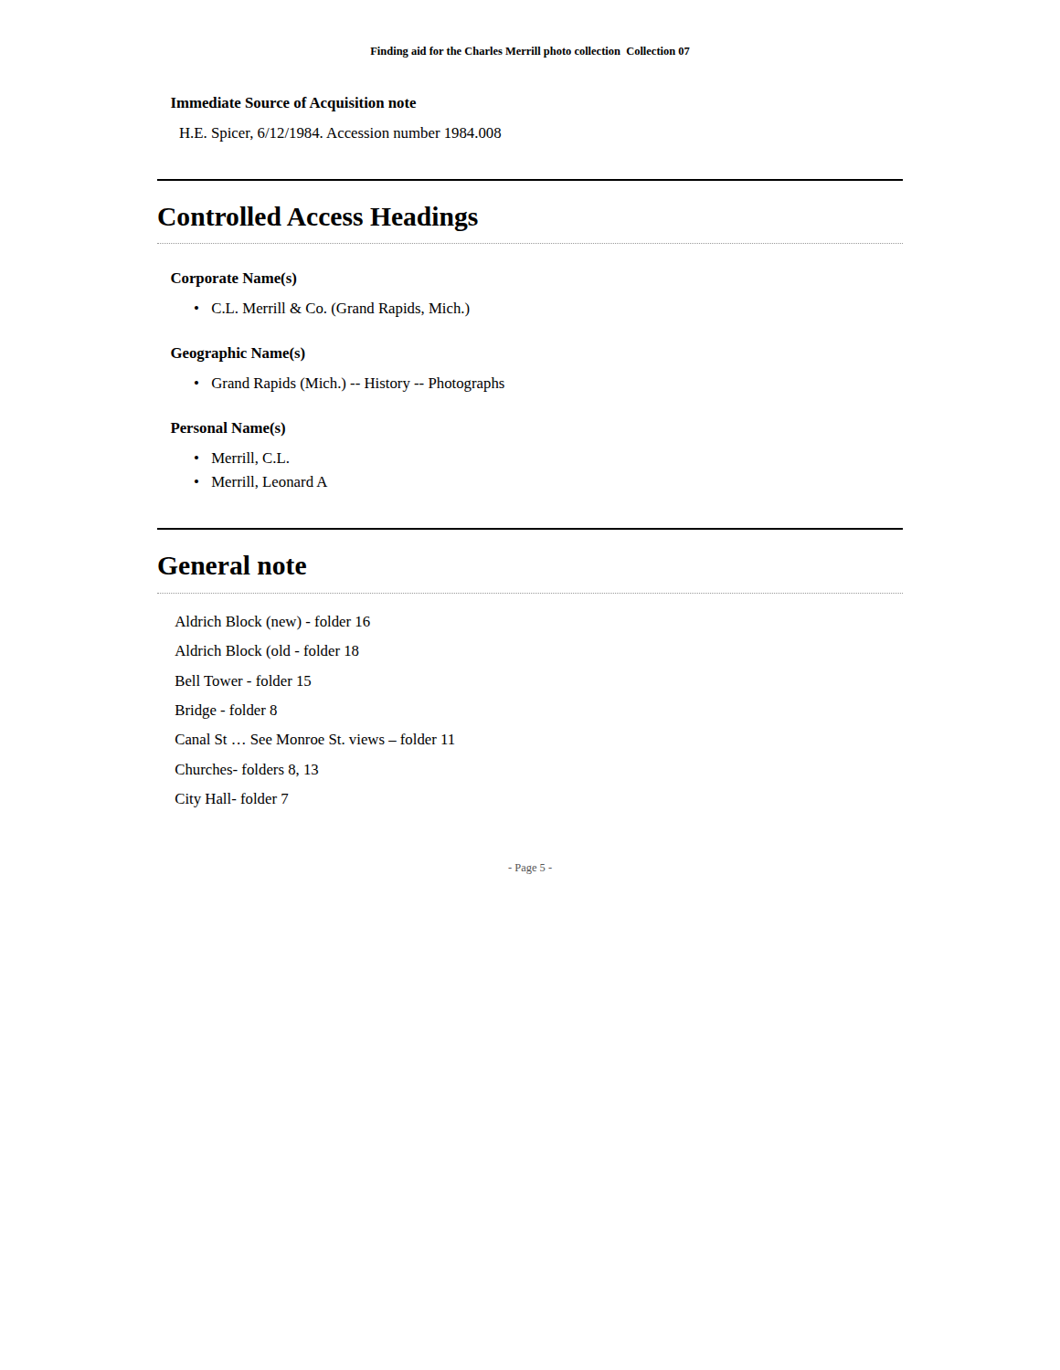Finding aid for the Charles Merrill photo collection Collection 07
Immediate Source of Acquisition note
H.E. Spicer, 6/12/1984. Accession number 1984.008
Controlled Access Headings
Corporate Name(s)
C.L. Merrill & Co. (Grand Rapids, Mich.)
Geographic Name(s)
Grand Rapids (Mich.) -- History -- Photographs
Personal Name(s)
Merrill, C.L.
Merrill, Leonard A
General note
Aldrich Block (new) - folder 16
Aldrich Block (old - folder 18
Bell Tower - folder 15
Bridge - folder 8
Canal St … See Monroe St. views – folder 11
Churches- folders 8, 13
City Hall- folder 7
- Page 5 -